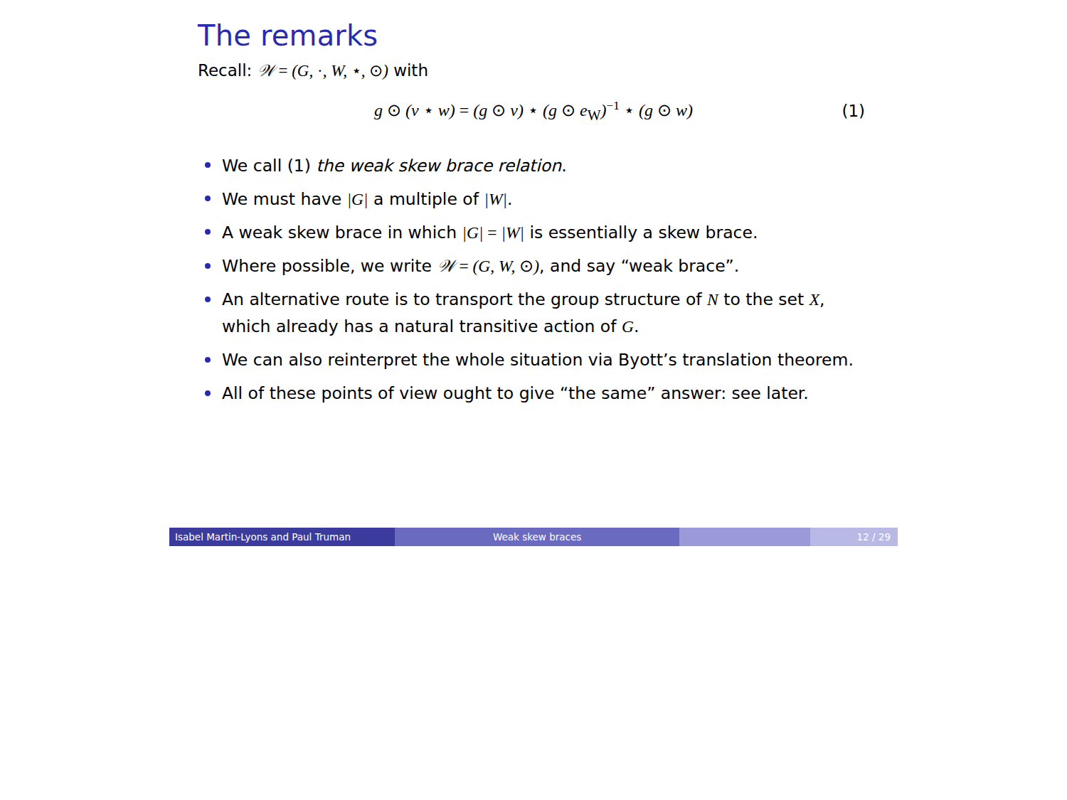The remarks
Recall: 𝒲 = (G, ·, W, ⋆, ⊙) with
g ⊙ (v ⋆ w) = (g ⊙ v) ⋆ (g ⊙ eW)−1 ⋆ (g ⊙ w) (1)
We call (1) the weak skew brace relation.
We must have |G| a multiple of |W|.
A weak skew brace in which |G| = |W| is essentially a skew brace.
Where possible, we write 𝒲 = (G, W, ⊙), and say “weak brace”.
An alternative route is to transport the group structure of N to the set X, which already has a natural transitive action of G.
We can also reinterpret the whole situation via Byott’s translation theorem.
All of these points of view ought to give “the same” answer: see later.
Isabel Martin-Lyons and Paul Truman
Weak skew braces
12 / 29